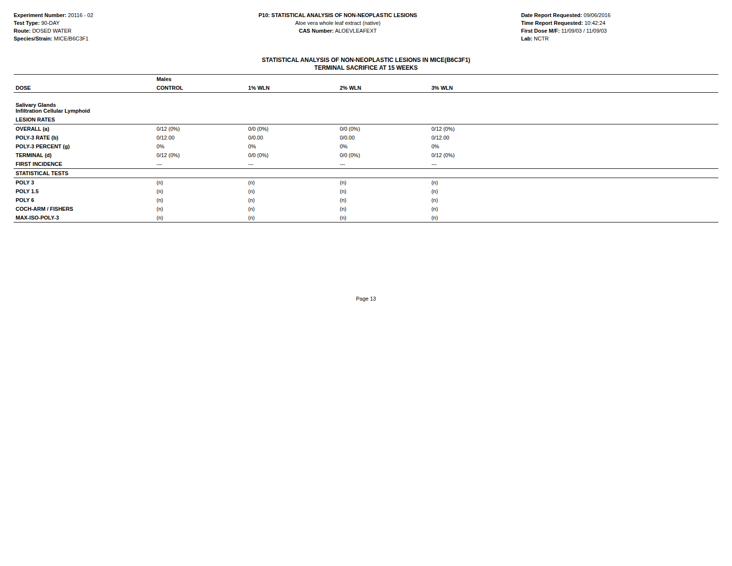Experiment Number: 20116 - 02
Test Type: 90-DAY
Route: DOSED WATER
Species/Strain: MICE/B6C3F1
P10: STATISTICAL ANALYSIS OF NON-NEOPLASTIC LESIONS
Aloe vera whole leaf extract (native)
CAS Number: ALOEVLEAFEXT
Date Report Requested: 09/06/2016
Time Report Requested: 10:42:24
First Dose M/F: 11/09/03 / 11/09/03
Lab: NCTR
STATISTICAL ANALYSIS OF NON-NEOPLASTIC LESIONS IN MICE(B6C3F1)
TERMINAL SACRIFICE AT 15 WEEKS
| | Males | |
| DOSE | CONTROL | 1% WLN | 2% WLN | 3% WLN | |
| Salivary Glands Infiltration Cellular Lymphoid | | | | | |
| LESION RATES | | | | | |
| OVERALL (a) | 0/12 (0%) | 0/0 (0%) | 0/0 (0%) | 0/12 (0%) | |
| POLY-3 RATE (b) | 0/12.00 | 0/0.00 | 0/0.00 | 0/12.00 | |
| POLY-3 PERCENT (g) | 0% | 0% | 0% | 0% | |
| TERMINAL (d) | 0/12 (0%) | 0/0 (0%) | 0/0 (0%) | 0/12 (0%) | |
| FIRST INCIDENCE | --- | --- | --- | --- | |
| STATISTICAL TESTS | | | | | |
| POLY 3 | (n) | (n) | (n) | (n) | |
| POLY 1.5 | (n) | (n) | (n) | (n) | |
| POLY 6 | (n) | (n) | (n) | (n) | |
| COCH-ARM / FISHERS | (n) | (n) | (n) | (n) | |
| MAX-ISO-POLY-3 | (n) | (n) | (n) | (n) | |
Page 13